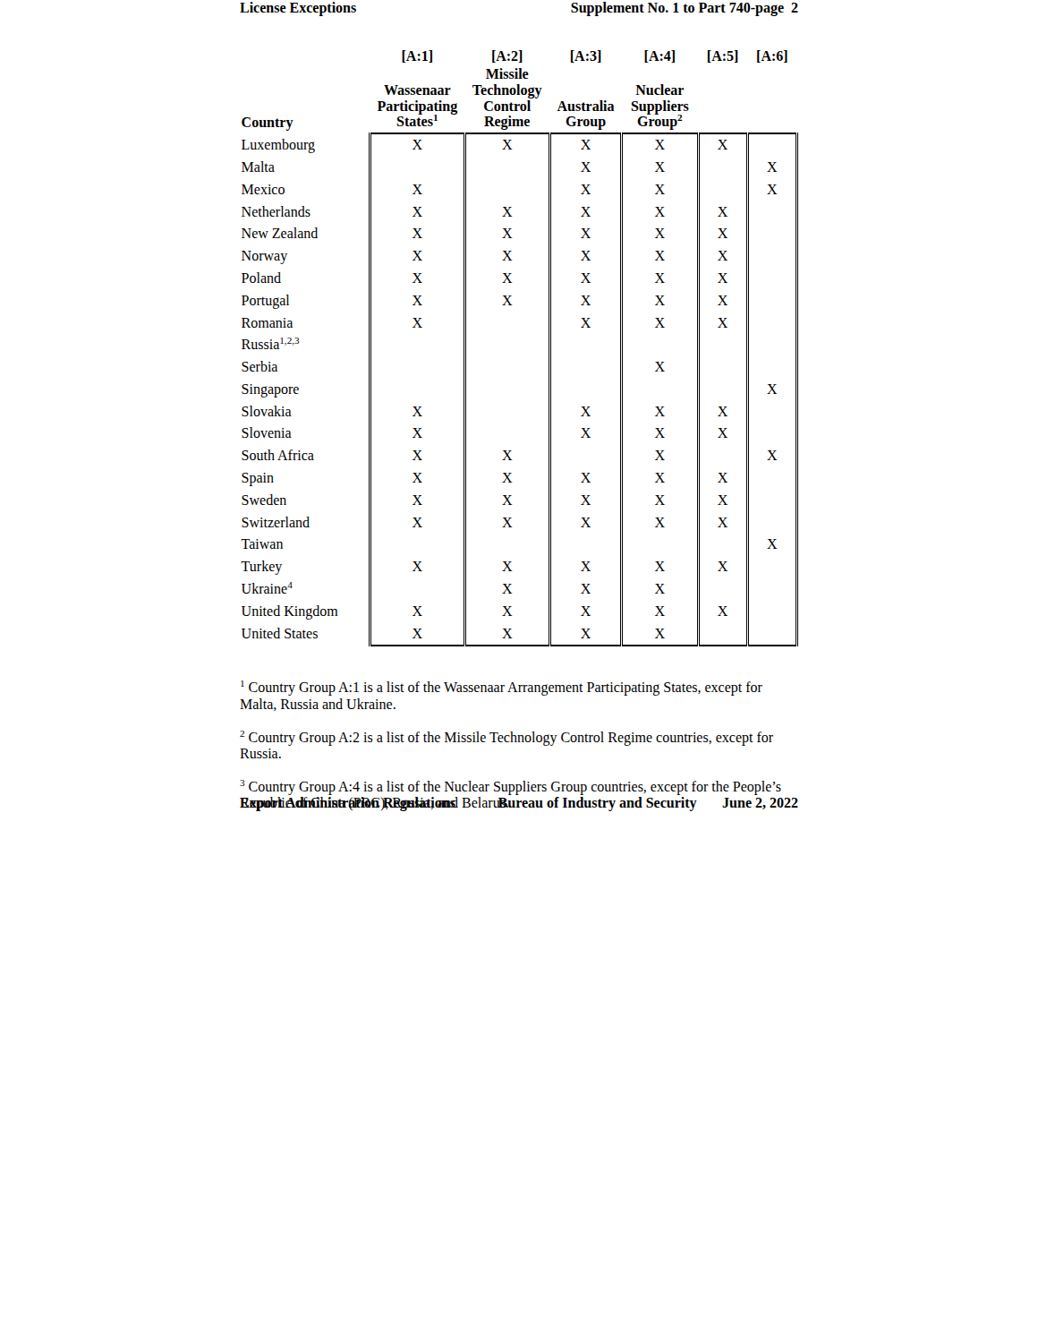License Exceptions
Supplement No. 1 to Part 740-page 2
| | [A:1] | [A:2] | [A:3] | [A:4] | [A:5] | [A:6] |
| --- | --- | --- | --- | --- | --- | --- |
| Country | Wassenaar Participating States 1 | Missile Technology Control Regime | Australia Group | Nuclear Suppliers Group 2 | | |
| Luxembourg | X | X | X | X | X | |
| Malta | | | X | X | | X |
| Mexico | X | | X | X | | X |
| Netherlands | X | X | X | X | X | |
| New Zealand | X | X | X | X | X | |
| Norway | X | X | X | X | X | |
| Poland | X | X | X | X | X | |
| Portugal | X | X | X | X | X | |
| Romania | X | | X | X | X | |
| Russia 1,2,3 | | | | | | |
| Serbia | | | | X | | |
| Singapore | | | | | | X |
| Slovakia | X | | X | X | X | |
| Slovenia | X | | X | X | X | |
| South Africa | X | X | | X | | X |
| Spain | X | X | X | X | X | |
| Sweden | X | X | X | X | X | |
| Switzerland | X | X | X | X | X | |
| Taiwan | | | | | | X |
| Turkey | X | X | X | X | X | |
| Ukraine 4 | | X | X | X | | |
| United Kingdom | X | X | X | X | X | |
| United States | X | X | X | X | | |
1 Country Group A:1 is a list of the Wassenaar Arrangement Participating States, except for Malta, Russia and Ukraine.
2 Country Group A:2 is a list of the Missile Technology Control Regime countries, except for Russia.
3 Country Group A:4 is a list of the Nuclear Suppliers Group countries, except for the People’s Republic of China (PRC), Russia, and Belarus.
Export Administration Regulations
Bureau of Industry and Security
June 2, 2022